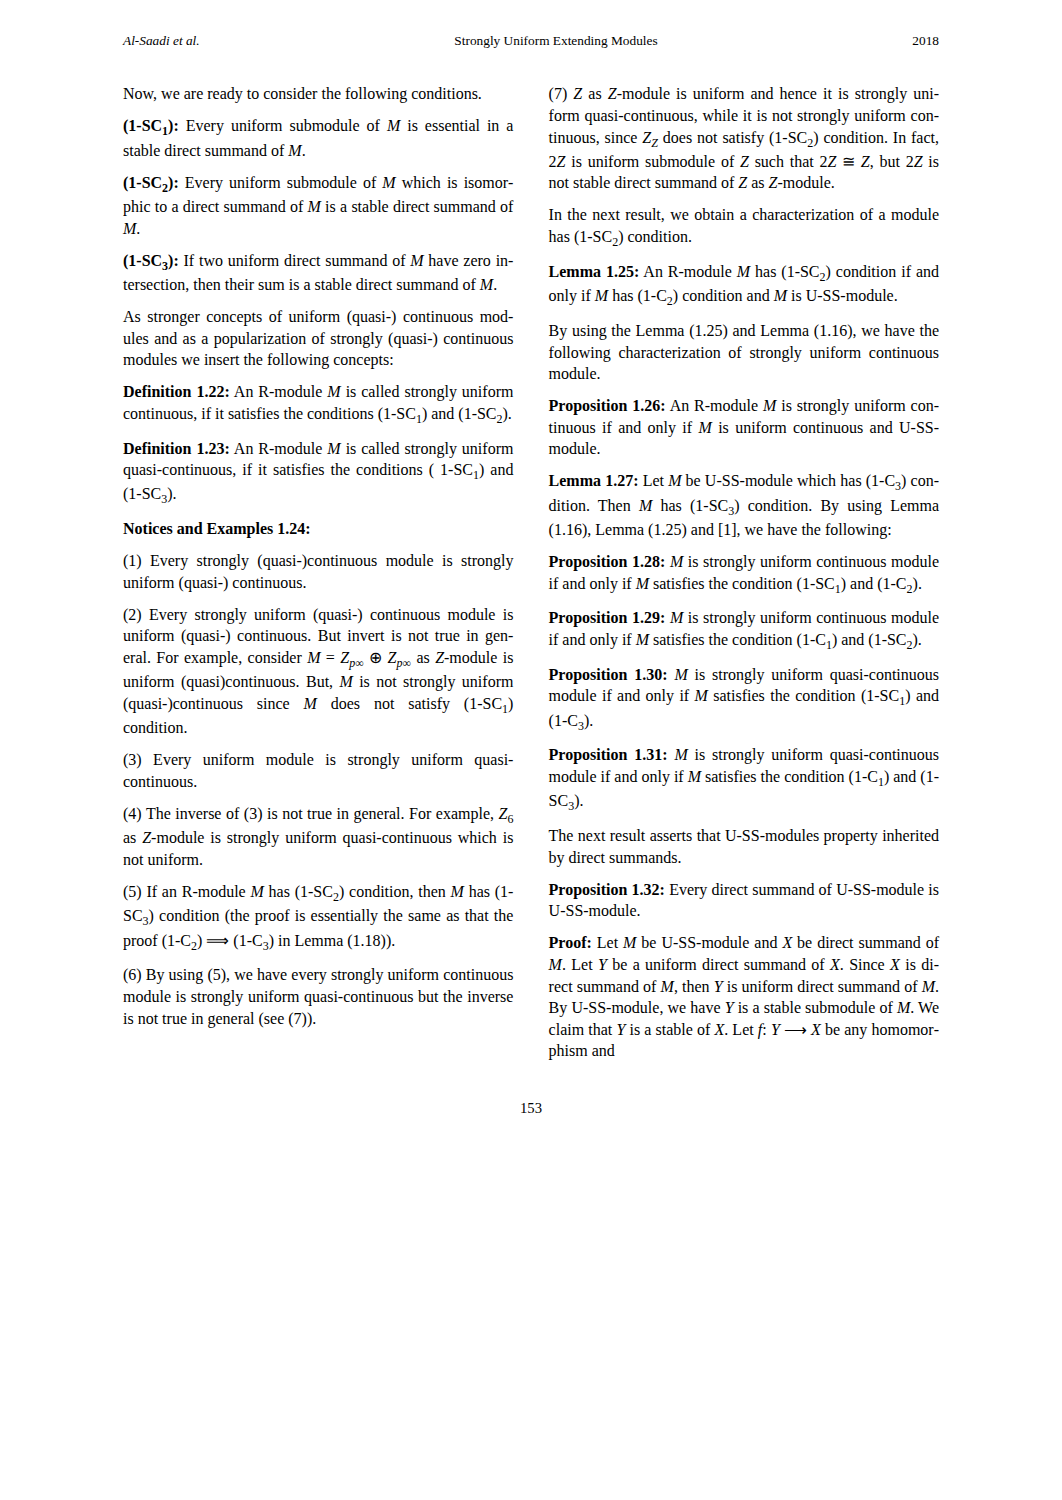Al-Saadi et al. Strongly Uniform Extending Modules 2018
Now, we are ready to consider the following conditions.
(1-SC1): Every uniform submodule of M is essential in a stable direct summand of M.
(1-SC2): Every uniform submodule of M which is isomorphic to a direct summand of M is a stable direct summand of M.
(1-SC3): If two uniform direct summand of M have zero intersection, then their sum is a stable direct summand of M.
As stronger concepts of uniform (quasi-) continuous modules and as a popularization of strongly (quasi-) continuous modules we insert the following concepts:
Definition 1.22: An R-module M is called strongly uniform continuous, if it satisfies the conditions (1-SC1) and (1-SC2).
Definition 1.23: An R-module M is called strongly uniform quasi-continuous, if it satisfies the conditions ( 1-SC1) and (1-SC3).
Notices and Examples 1.24:
(1) Every strongly (quasi-)continuous module is strongly uniform (quasi-) continuous.
(2) Every strongly uniform (quasi-) continuous module is uniform (quasi-) continuous. But invert is not true in general. For example, consider M = Zp∞ ⊕ Zp∞ as Z-module is uniform (quasi)continuous. But, M is not strongly uniform (quasi-)continuous since M does not satisfy (1-SC1) condition.
(3) Every uniform module is strongly uniform quasi-continuous.
(4) The inverse of (3) is not true in general. For example, Z6 as Z-module is strongly uniform quasi-continuous which is not uniform.
(5) If an R-module M has (1-SC2) condition, then M has (1-SC3) condition (the proof is essentially the same as that the proof (1-C2) ⟹ (1-C3) in Lemma (1.18)).
(6) By using (5), we have every strongly uniform continuous module is strongly uniform quasi-continuous but the inverse is not true in general (see (7)).
(7) Z as Z-module is uniform and hence it is strongly uniform quasi-continuous, while it is not strongly uniform continuous, since ZZ does not satisfy (1-SC2) condition. In fact, 2Z is uniform submodule of Z such that 2Z ≅ Z, but 2Z is not stable direct summand of Z as Z-module.
In the next result, we obtain a characterization of a module has (1-SC2) condition.
Lemma 1.25: An R-module M has (1-SC2) condition if and only if M has (1-C2) condition and M is U-SS-module.
By using the Lemma (1.25) and Lemma (1.16), we have the following characterization of strongly uniform continuous module.
Proposition 1.26: An R-module M is strongly uniform continuous if and only if M is uniform continuous and U-SS-module.
Lemma 1.27: Let M be U-SS-module which has (1-C3) condition. Then M has (1-SC3) condition. By using Lemma (1.16), Lemma (1.25) and [1], we have the following:
Proposition 1.28: M is strongly uniform continuous module if and only if M satisfies the condition (1-SC1) and (1-C2).
Proposition 1.29: M is strongly uniform continuous module if and only if M satisfies the condition (1-C1) and (1-SC2).
Proposition 1.30: M is strongly uniform quasi-continuous module if and only if M satisfies the condition (1-SC1) and (1-C3).
Proposition 1.31: M is strongly uniform quasi-continuous module if and only if M satisfies the condition (1-C1) and (1-SC3).
The next result asserts that U-SS-modules property inherited by direct summands.
Proposition 1.32: Every direct summand of U-SS-module is U-SS-module.
Proof: Let M be U-SS-module and X be direct summand of M. Let Y be a uniform direct summand of X. Since X is direct summand of M, then Y is uniform direct summand of M. By U-SS-module, we have Y is a stable submodule of M. We claim that Y is a stable of X. Let f: Y ⟶ X be any homomorphism and
153